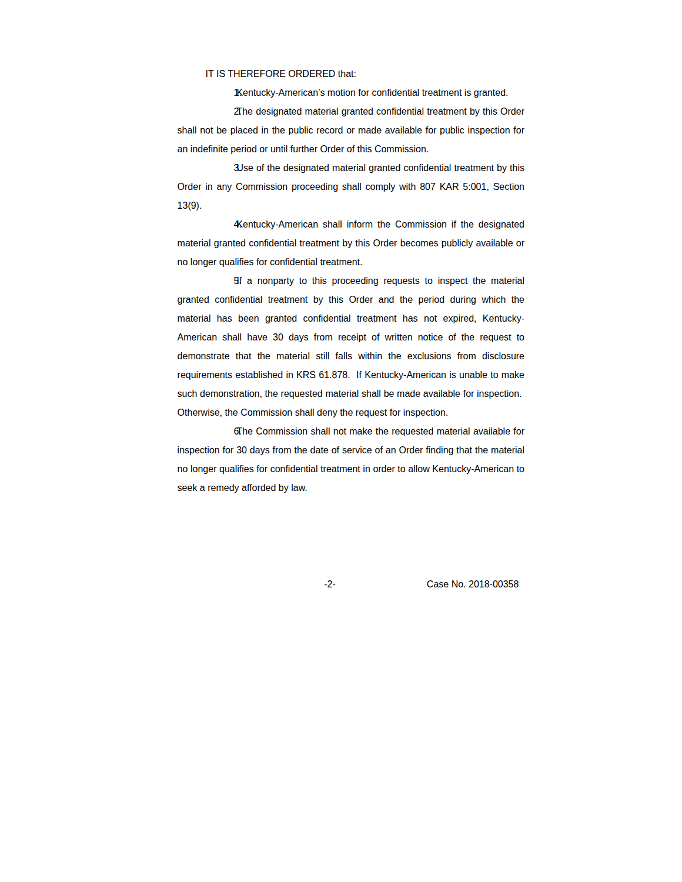IT IS THEREFORE ORDERED that:
1. Kentucky-American’s motion for confidential treatment is granted.
2. The designated material granted confidential treatment by this Order shall not be placed in the public record or made available for public inspection for an indefinite period or until further Order of this Commission.
3. Use of the designated material granted confidential treatment by this Order in any Commission proceeding shall comply with 807 KAR 5:001, Section 13(9).
4. Kentucky-American shall inform the Commission if the designated material granted confidential treatment by this Order becomes publicly available or no longer qualifies for confidential treatment.
5. If a nonparty to this proceeding requests to inspect the material granted confidential treatment by this Order and the period during which the material has been granted confidential treatment has not expired, Kentucky-American shall have 30 days from receipt of written notice of the request to demonstrate that the material still falls within the exclusions from disclosure requirements established in KRS 61.878. If Kentucky-American is unable to make such demonstration, the requested material shall be made available for inspection. Otherwise, the Commission shall deny the request for inspection.
6. The Commission shall not make the requested material available for inspection for 30 days from the date of service of an Order finding that the material no longer qualifies for confidential treatment in order to allow Kentucky-American to seek a remedy afforded by law.
-2- Case No. 2018-00358